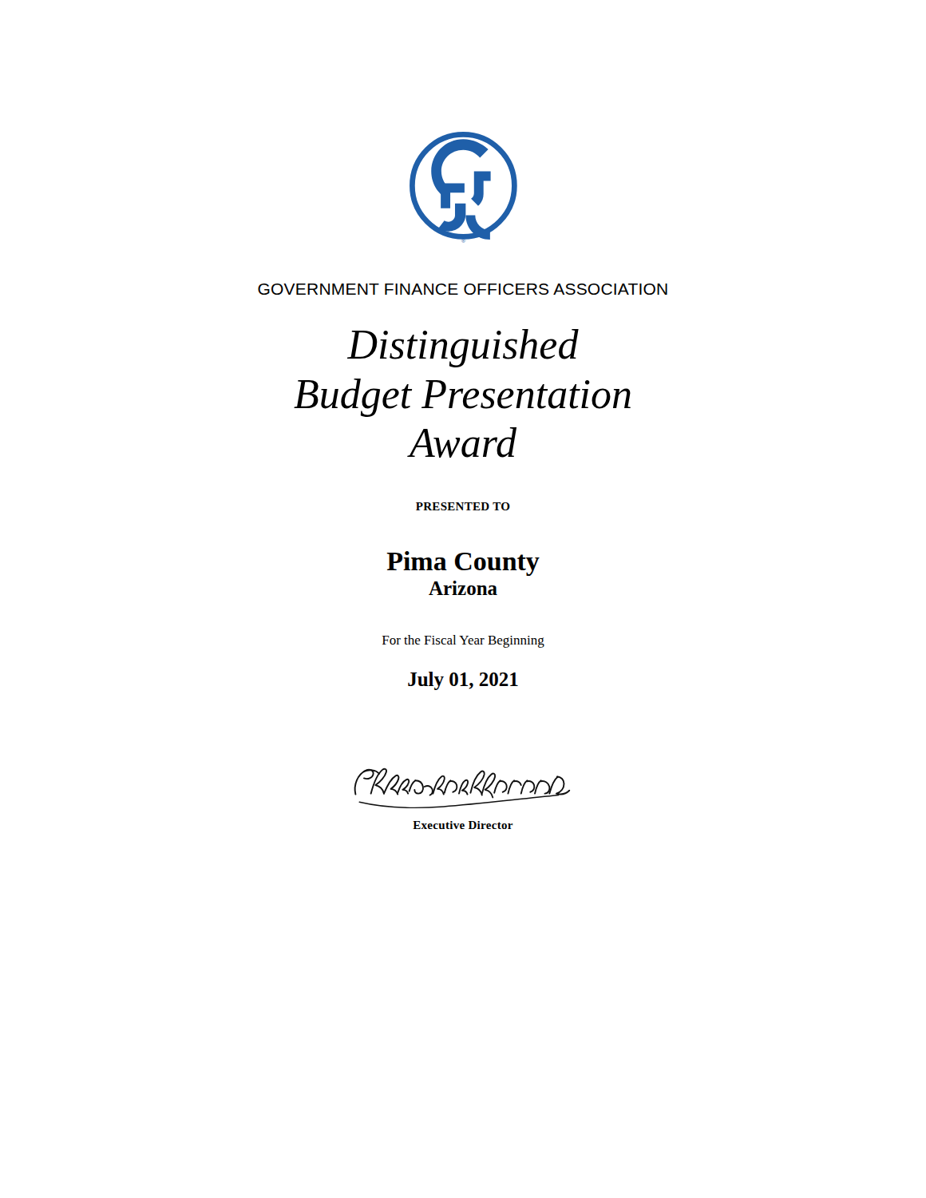®
GOVERNMENT FINANCE OFFICERS ASSOCIATION
Distinguished
Budget Presentation
Award
PRESENTED TO
Pima County Arizona
For the Fiscal Year Beginning
July 01, 2021
Executive Director